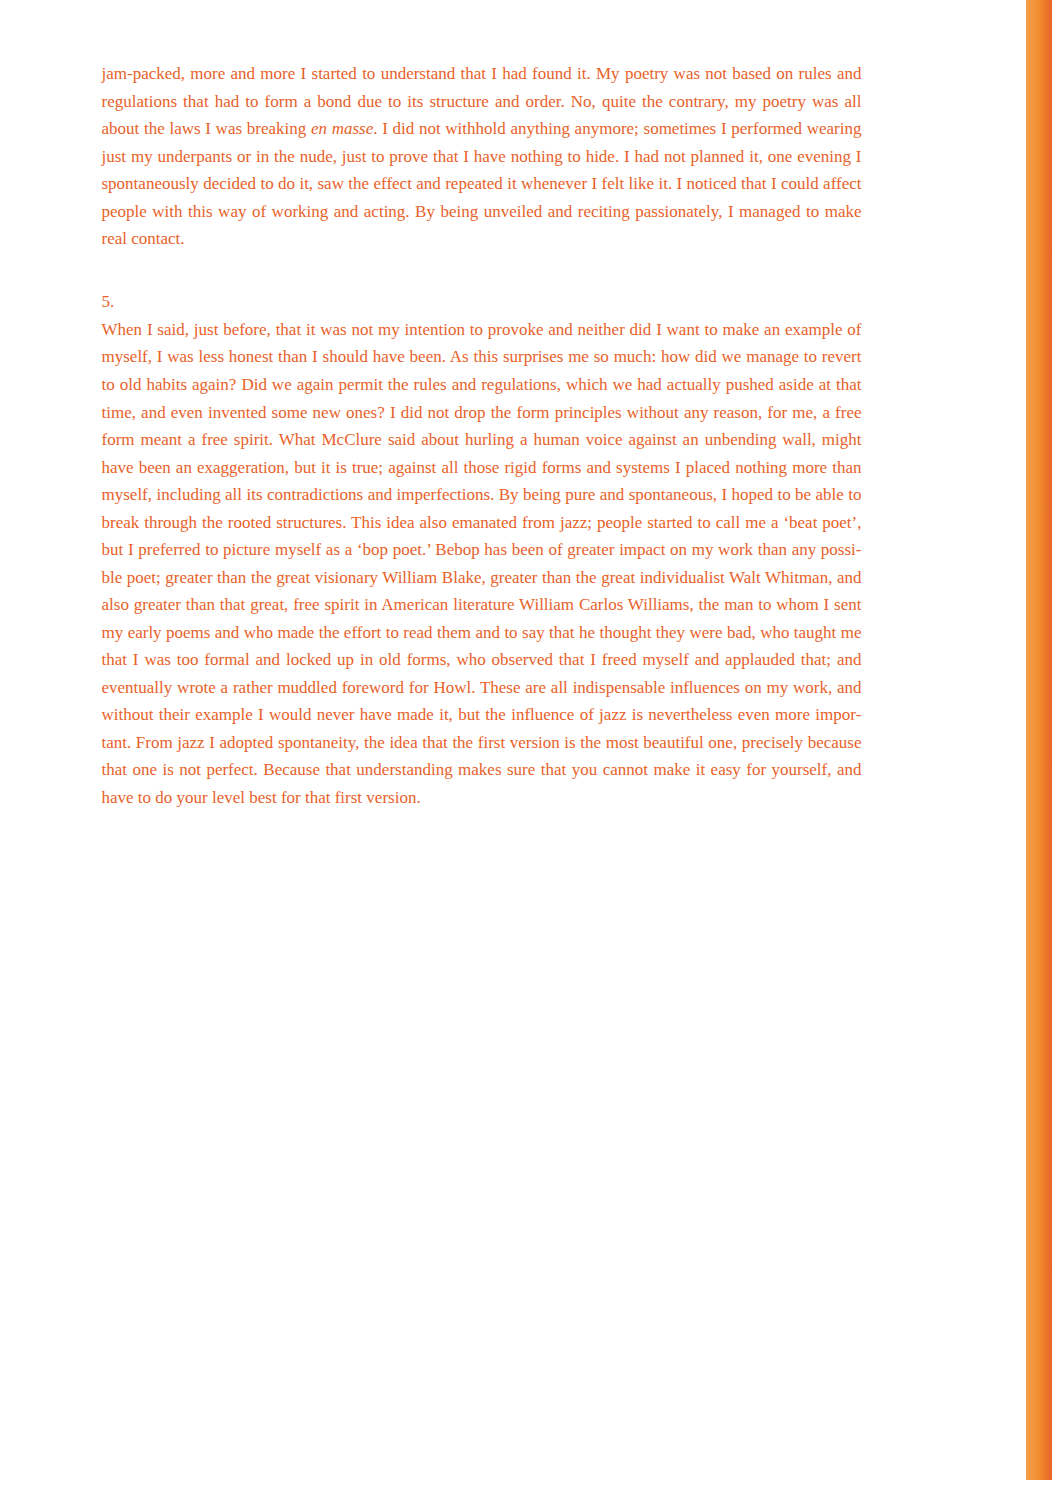jam-packed, more and more I started to understand that I had found it. My poetry was not based on rules and regulations that had to form a bond due to its structure and order. No, quite the contrary, my poetry was all about the laws I was breaking en masse. I did not withhold anything anymore; sometimes I performed wearing just my underpants or in the nude, just to prove that I have nothing to hide. I had not planned it, one evening I spontaneously decided to do it, saw the effect and repeated it whenever I felt like it. I noticed that I could affect people with this way of working and acting. By being unveiled and reciting passionately, I managed to make real contact.
5.
When I said, just before, that it was not my intention to provoke and neither did I want to make an example of myself, I was less honest than I should have been. As this surprises me so much: how did we manage to revert to old habits again? Did we again permit the rules and regulations, which we had actually pushed aside at that time, and even invented some new ones? I did not drop the form principles without any reason, for me, a free form meant a free spirit. What McClure said about hurling a human voice against an unbending wall, might have been an exaggeration, but it is true; against all those rigid forms and systems I placed nothing more than myself, including all its contradictions and imperfections. By being pure and spontaneous, I hoped to be able to break through the rooted structures. This idea also emanated from jazz; people started to call me a ‘beat poet’, but I preferred to picture myself as a ‘bop poet.’ Bebop has been of greater impact on my work than any possible poet; greater than the great visionary William Blake, greater than the great individualist Walt Whitman, and also greater than that great, free spirit in American literature William Carlos Williams, the man to whom I sent my early poems and who made the effort to read them and to say that he thought they were bad, who taught me that I was too formal and locked up in old forms, who observed that I freed myself and applauded that; and eventually wrote a rather muddled foreword for Howl. These are all indispensable influences on my work, and without their example I would never have made it, but the influence of jazz is nevertheless even more important. From jazz I adopted spontaneity, the idea that the first version is the most beautiful one, precisely because that one is not perfect. Because that understanding makes sure that you cannot make it easy for yourself, and have to do your level best for that first version.